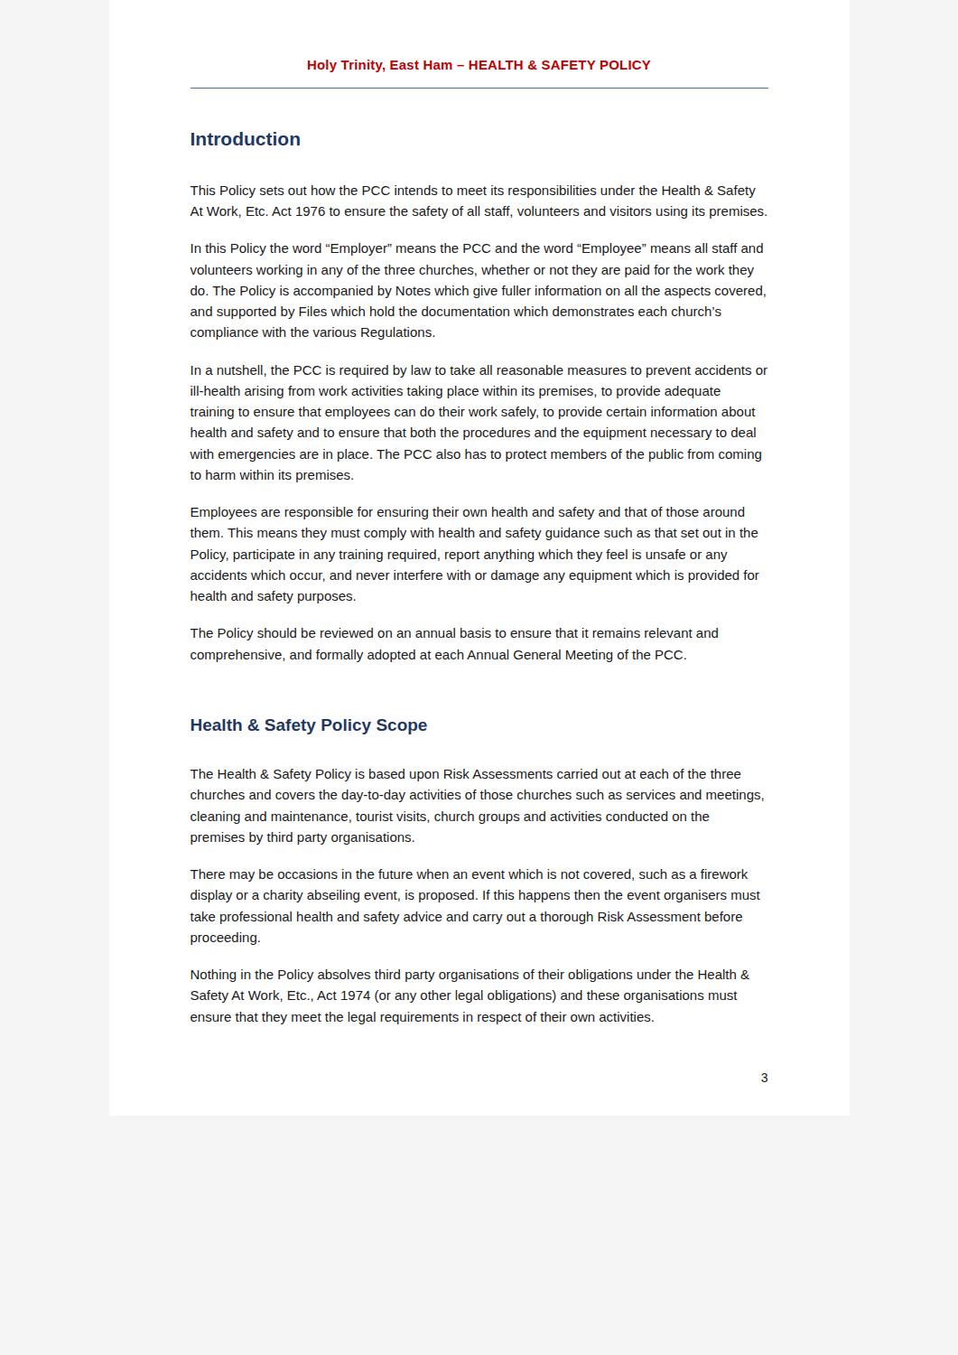Holy Trinity, East Ham – HEALTH & SAFETY POLICY
Introduction
This Policy sets out how the PCC intends to meet its responsibilities under the Health & Safety At Work, Etc. Act 1976 to ensure the safety of all staff, volunteers and visitors using its premises.
In this Policy the word “Employer” means the PCC and the word “Employee” means all staff and volunteers working in any of the three churches, whether or not they are paid for the work they do. The Policy is accompanied by Notes which give fuller information on all the aspects covered, and supported by Files which hold the documentation which demonstrates each church’s compliance with the various Regulations.
In a nutshell, the PCC is required by law to take all reasonable measures to prevent accidents or ill-health arising from work activities taking place within its premises, to provide adequate training to ensure that employees can do their work safely, to provide certain information about health and safety and to ensure that both the procedures and the equipment necessary to deal with emergencies are in place. The PCC also has to protect members of the public from coming to harm within its premises.
Employees are responsible for ensuring their own health and safety and that of those around them. This means they must comply with health and safety guidance such as that set out in the Policy, participate in any training required, report anything which they feel is unsafe or any accidents which occur, and never interfere with or damage any equipment which is provided for health and safety purposes.
The Policy should be reviewed on an annual basis to ensure that it remains relevant and comprehensive, and formally adopted at each Annual General Meeting of the PCC.
Health & Safety Policy Scope
The Health & Safety Policy is based upon Risk Assessments carried out at each of the three churches and covers the day-to-day activities of those churches such as services and meetings, cleaning and maintenance, tourist visits, church groups and activities conducted on the premises by third party organisations.
There may be occasions in the future when an event which is not covered, such as a firework display or a charity abseiling event, is proposed. If this happens then the event organisers must take professional health and safety advice and carry out a thorough Risk Assessment before proceeding.
Nothing in the Policy absolves third party organisations of their obligations under the Health & Safety At Work, Etc., Act 1974 (or any other legal obligations) and these organisations must ensure that they meet the legal requirements in respect of their own activities.
3